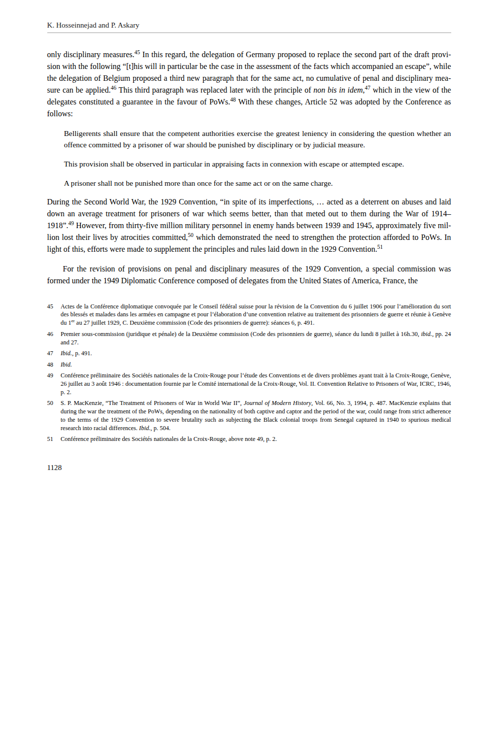K. Hosseinnejad and P. Askary
only disciplinary measures.45 In this regard, the delegation of Germany proposed to replace the second part of the draft provision with the following “[t]his will in particular be the case in the assessment of the facts which accompanied an escape”, while the delegation of Belgium proposed a third new paragraph that for the same act, no cumulative of penal and disciplinary measure can be applied.46 This third paragraph was replaced later with the principle of non bis in idem,47 which in the view of the delegates constituted a guarantee in the favour of PoWs.48 With these changes, Article 52 was adopted by the Conference as follows:
Belligerents shall ensure that the competent authorities exercise the greatest leniency in considering the question whether an offence committed by a prisoner of war should be punished by disciplinary or by judicial measure.
This provision shall be observed in particular in appraising facts in connexion with escape or attempted escape.
A prisoner shall not be punished more than once for the same act or on the same charge.
During the Second World War, the 1929 Convention, “in spite of its imperfections, … acted as a deterrent on abuses and laid down an average treatment for prisoners of war which seems better, than that meted out to them during the War of 1914–1918”.49 However, from thirty-five million military personnel in enemy hands between 1939 and 1945, approximately five million lost their lives by atrocities committed,50 which demonstrated the need to strengthen the protection afforded to PoWs. In light of this, efforts were made to supplement the principles and rules laid down in the 1929 Convention.51
For the revision of provisions on penal and disciplinary measures of the 1929 Convention, a special commission was formed under the 1949 Diplomatic Conference composed of delegates from the United States of America, France, the
45 Actes de la Conférence diplomatique convoquée par le Conseil fédéral suisse pour la révision de la Convention du 6 juillet 1906 pour l’amélioration du sort des blessés et malades dans les armées en campagne et pour l’élaboration d’une convention relative au traitement des prisonniers de guerre et réunie à Genève du 1er au 27 juillet 1929, C. Deuxième commission (Code des prisonniers de guerre): séances 6, p. 491.
46 Premier sous-commission (juridique et pénale) de la Deuxième commission (Code des prisonniers de guerre), séance du lundi 8 juillet à 16h.30, ibid., pp. 24 and 27.
47 Ibid., p. 491.
48 Ibid.
49 Conférence préliminaire des Sociétés nationales de la Croix-Rouge pour l’étude des Conventions et de divers problèmes ayant trait à la Croix-Rouge, Genève, 26 juillet au 3 août 1946 : documentation fournie par le Comité international de la Croix-Rouge, Vol. II. Convention Relative to Prisoners of War, ICRC, 1946, p. 2.
50 S. P. MacKenzie, “The Treatment of Prisoners of War in World War II”, Journal of Modern History, Vol. 66, No. 3, 1994, p. 487. MacKenzie explains that during the war the treatment of the PoWs, depending on the nationality of both captive and captor and the period of the war, could range from strict adherence to the terms of the 1929 Convention to severe brutality such as subjecting the Black colonial troops from Senegal captured in 1940 to spurious medical research into racial differences. Ibid., p. 504.
51 Conférence préliminaire des Sociétés nationales de la Croix-Rouge, above note 49, p. 2.
1128